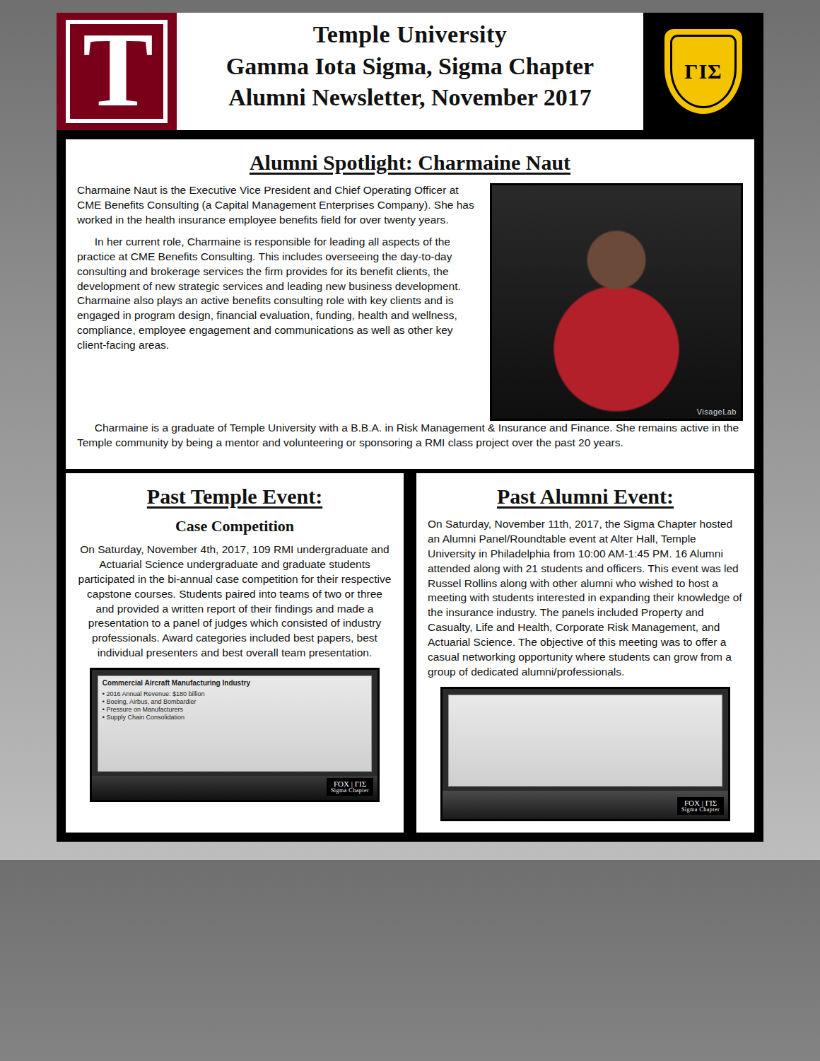T
Temple University
Gamma Iota Sigma, Sigma Chapter
Alumni Newsletter, November 2017
ΓΙΣ
Alumni Spotlight: Charmaine Naut
Charmaine Naut is the Executive Vice President and Chief Operating Officer at CME Benefits Consulting (a Capital Management Enterprises Company). She has worked in the health insurance employee benefits field for over twenty years.
In her current role, Charmaine is responsible for leading all aspects of the practice at CME Benefits Consulting. This includes overseeing the day-to-day consulting and brokerage services the firm provides for its benefit clients, the development of new strategic services and leading new business development. Charmaine also plays an active benefits consulting role with key clients and is engaged in program design, financial evaluation, funding, health and wellness, compliance, employee engagement and communications as well as other key client-facing areas.
VisageLab
Charmaine is a graduate of Temple University with a B.B.A. in Risk Management & Insurance and Finance. She remains active in the Temple community by being a mentor and volunteering or sponsoring a RMI class project over the past 20 years.
Past Temple Event:
Case Competition
On Saturday, November 4th, 2017, 109 RMI undergraduate and Actuarial Science undergraduate and graduate students participated in the bi-annual case competition for their respective capstone courses. Students paired into teams of two or three and provided a written report of their findings and made a presentation to a panel of judges which consisted of industry professionals. Award categories included best papers, best individual presenters and best overall team presentation.
Commercial Aircraft Manufacturing Industry • 2016 Annual Revenue: $180 billion
• Boeing, Airbus, and Bombardier
• Pressure on Manufacturers
• Supply Chain Consolidation
FOX | ΓΙΣSigma Chapter
Past Alumni Event:
On Saturday, November 11th, 2017, the Sigma Chapter hosted an Alumni Panel/Roundtable event at Alter Hall, Temple University in Philadelphia from 10:00 AM-1:45 PM. 16 Alumni attended along with 21 students and officers. This event was led Russel Rollins along with other alumni who wished to host a meeting with students interested in expanding their knowledge of the insurance industry. The panels included Property and Casualty, Life and Health, Corporate Risk Management, and Actuarial Science. The objective of this meeting was to offer a casual networking opportunity where students can grow from a group of dedicated alumni/professionals.
FOX | ΓΙΣSigma Chapter